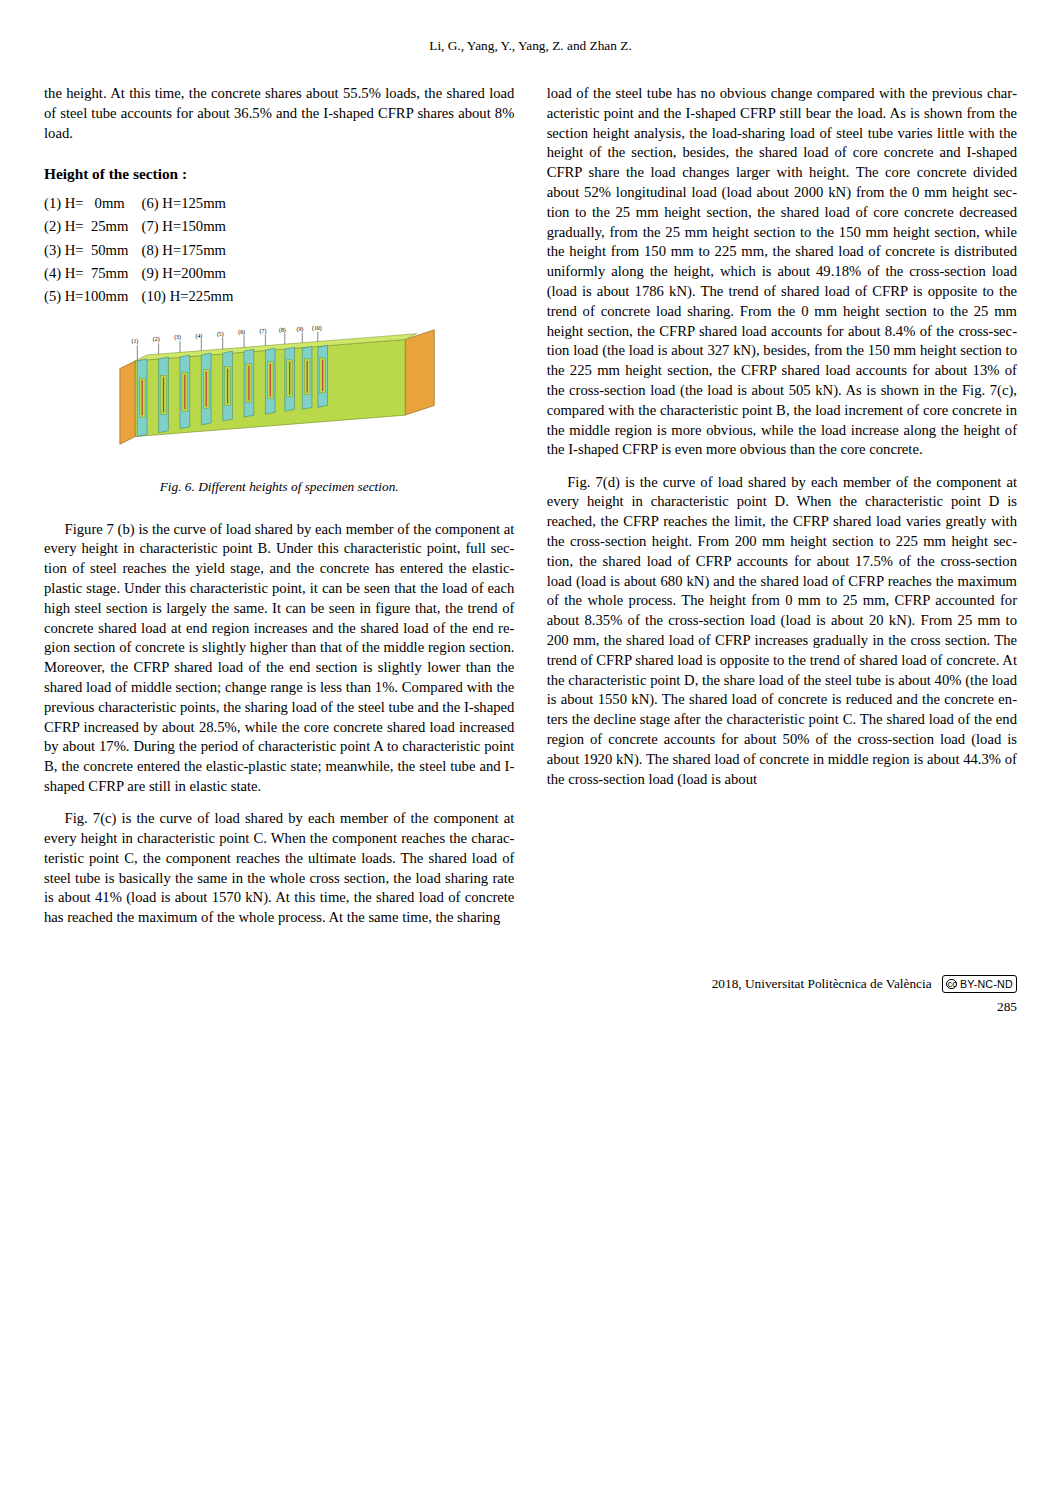Li, G., Yang, Y., Yang, Z. and Zhan Z.
the height. At this time, the concrete shares about 55.5% loads, the shared load of steel tube accounts for about 36.5% and the I-shaped CFRP shares about 8% load.
Height of the section :
| (1) H= 0mm | (6) H=125mm |
| (2) H= 25mm | (7) H=150mm |
| (3) H= 50mm | (8) H=175mm |
| (4) H= 75mm | (9) H=200mm |
| (5) H=100mm | (10) H=225mm |
(1) (2) (3) (4) (5) (6) (7) (8) (9) (10)
Fig. 6. Different heights of specimen section.
Figure 7 (b) is the curve of load shared by each member of the component at every height in characteristic point B. Under this characteristic point, full section of steel reaches the yield stage, and the concrete has entered the elastic-plastic stage. Under this characteristic point, it can be seen that the load of each high steel section is largely the same. It can be seen in figure that, the trend of concrete shared load at end region increases and the shared load of the end region section of concrete is slightly higher than that of the middle region section. Moreover, the CFRP shared load of the end section is slightly lower than the shared load of middle section; change range is less than 1%. Compared with the previous characteristic points, the sharing load of the steel tube and the I-shaped CFRP increased by about 28.5%, while the core concrete shared load increased by about 17%. During the period of characteristic point A to characteristic point B, the concrete entered the elastic-plastic state; meanwhile, the steel tube and I-shaped CFRP are still in elastic state.
Fig. 7(c) is the curve of load shared by each member of the component at every height in characteristic point C. When the component reaches the characteristic point C, the component reaches the ultimate loads. The shared load of steel tube is basically the same in the whole cross section, the load sharing rate is about 41% (load is about 1570 kN). At this time, the shared load of concrete has reached the maximum of the whole process. At the same time, the sharing
load of the steel tube has no obvious change compared with the previous characteristic point and the I-shaped CFRP still bear the load. As is shown from the section height analysis, the load-sharing load of steel tube varies little with the height of the section, besides, the shared load of core concrete and I-shaped CFRP share the load changes larger with height. The core concrete divided about 52% longitudinal load (load about 2000 kN) from the 0 mm height section to the 25 mm height section, the shared load of core concrete decreased gradually, from the 25 mm height section to the 150 mm height section, while the height from 150 mm to 225 mm, the shared load of concrete is distributed uniformly along the height, which is about 49.18% of the cross-section load (load is about 1786 kN). The trend of shared load of CFRP is opposite to the trend of concrete load sharing. From the 0 mm height section to the 25 mm height section, the CFRP shared load accounts for about 8.4% of the cross-section load (the load is about 327 kN), besides, from the 150 mm height section to the 225 mm height section, the CFRP shared load accounts for about 13% of the cross-section load (the load is about 505 kN). As is shown in the Fig. 7(c), compared with the characteristic point B, the load increment of core concrete in the middle region is more obvious, while the load increase along the height of the I-shaped CFRP is even more obvious than the core concrete.
Fig. 7(d) is the curve of load shared by each member of the component at every height in characteristic point D. When the characteristic point D is reached, the CFRP reaches the limit, the CFRP shared load varies greatly with the cross-section height. From 200 mm height section to 225 mm height section, the shared load of CFRP accounts for about 17.5% of the cross-section load (load is about 680 kN) and the shared load of CFRP reaches the maximum of the whole process. The height from 0 mm to 25 mm, CFRP accounted for about 8.35% of the cross-section load (load is about 20 kN). From 25 mm to 200 mm, the shared load of CFRP increases gradually in the cross section. The trend of CFRP shared load is opposite to the trend of shared load of concrete. At the characteristic point D, the share load of the steel tube is about 40% (the load is about 1550 kN). The shared load of concrete is reduced and the concrete enters the decline stage after the characteristic point C. The shared load of the end region of concrete accounts for about 50% of the cross-section load (load is about 1920 kN). The shared load of concrete in middle region is about 44.3% of the cross-section load (load is about
2018, Universitat Politècnica de València cc BY-NC-ND
285